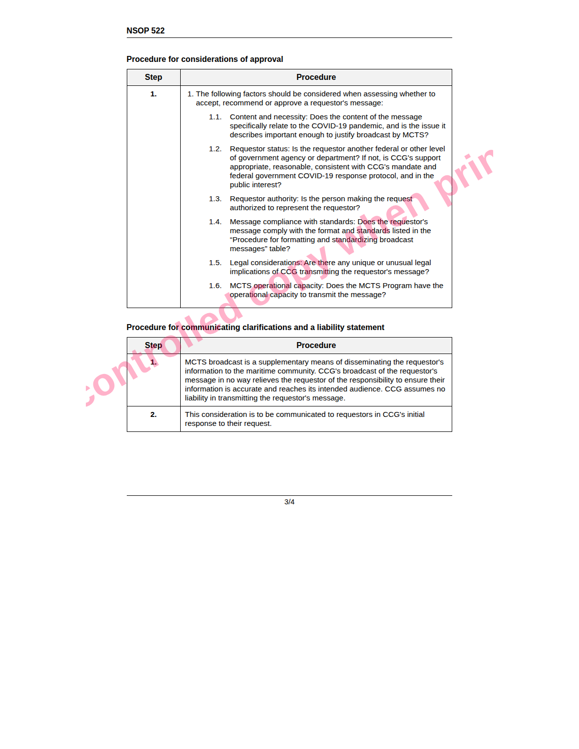Uncontrolled copy when printed
NSOP 522
Procedure for considerations of approval
| Step | Procedure |
| --- | --- |
| 1. | The following factors should be considered when assessing whether to accept, recommend or approve a requestor's message: 1.1. Content and necessity: Does the content of the message specifically relate to the COVID-19 pandemic, and is the issue it describes important enough to justify broadcast by MCTS? 1.2. Requestor status: Is the requestor another federal or other level of government agency or department? If not, is CCG's support appropriate, reasonable, consistent with CCG's mandate and federal government COVID-19 response protocol, and in the public interest? 1.3. Requestor authority: Is the person making the request authorized to represent the requestor? 1.4. Message compliance with standards: Does the requestor's message comply with the format and standards listed in the “Procedure for formatting and standardizing broadcast messages” table? 1.5. Legal considerations: Are there any unique or unusual legal implications of CCG transmitting the requestor's message? 1.6. MCTS operational capacity: Does the MCTS Program have the operational capacity to transmit the message? |
Procedure for communicating clarifications and a liability statement
| Step | Procedure |
| --- | --- |
| 1. | MCTS broadcast is a supplementary means of disseminating the requestor's information to the maritime community. CCG's broadcast of the requestor's message in no way relieves the requestor of the responsibility to ensure their information is accurate and reaches its intended audience. CCG assumes no liability in transmitting the requestor's message. |
| 2. | This consideration is to be communicated to requestors in CCG's initial response to their request. |
3/4